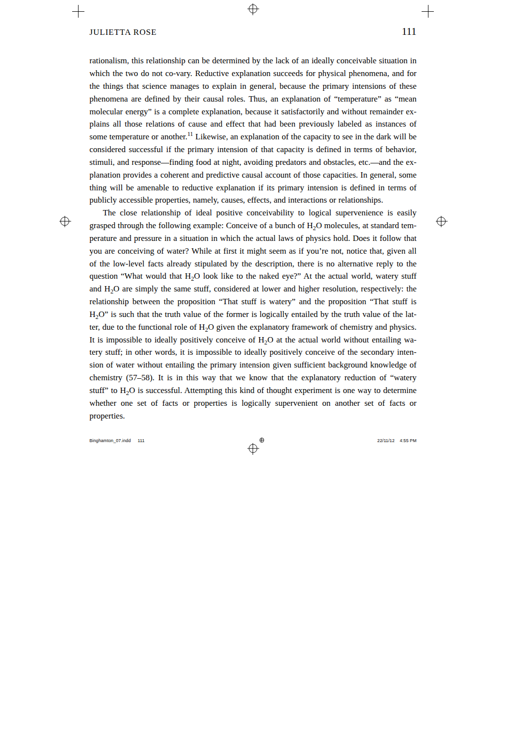Julietta Rose 111
rationalism, this relationship can be determined by the lack of an ideally conceivable situation in which the two do not co-vary. Reductive explanation succeeds for physical phenomena, and for the things that science manages to explain in general, because the primary intensions of these phenomena are defined by their causal roles. Thus, an explanation of “temperature” as “mean molecular energy” is a complete explanation, because it satisfactorily and without remainder explains all those relations of cause and effect that had been previously labeled as instances of some temperature or another.11 Likewise, an explanation of the capacity to see in the dark will be considered successful if the primary intension of that capacity is defined in terms of behavior, stimuli, and response—finding food at night, avoiding predators and obstacles, etc.—and the explanation provides a coherent and predictive causal account of those capacities. In general, some thing will be amenable to reductive explanation if its primary intension is defined in terms of publicly accessible properties, namely, causes, effects, and interactions or relationships.
The close relationship of ideal positive conceivability to logical supervenience is easily grasped through the following example: Conceive of a bunch of H2O molecules, at standard temperature and pressure in a situation in which the actual laws of physics hold. Does it follow that you are conceiving of water? While at first it might seem as if you’re not, notice that, given all of the low-level facts already stipulated by the description, there is no alternative reply to the question “What would that H2O look like to the naked eye?” At the actual world, watery stuff and H2O are simply the same stuff, considered at lower and higher resolution, respectively: the relationship between the proposition “That stuff is watery” and the proposition “That stuff is H2O” is such that the truth value of the former is logically entailed by the truth value of the latter, due to the functional role of H2O given the explanatory framework of chemistry and physics. It is impossible to ideally positively conceive of H2O at the actual world without entailing watery stuff; in other words, it is impossible to ideally positively conceive of the secondary intension of water without entailing the primary intension given sufficient background knowledge of chemistry (57–58). It is in this way that we know that the explanatory reduction of “watery stuff” to H2O is successful. Attempting this kind of thought experiment is one way to determine whether one set of facts or properties is logically supervenient on another set of facts or properties.
Binghamton_07.indd 111
22/11/124:55 PM